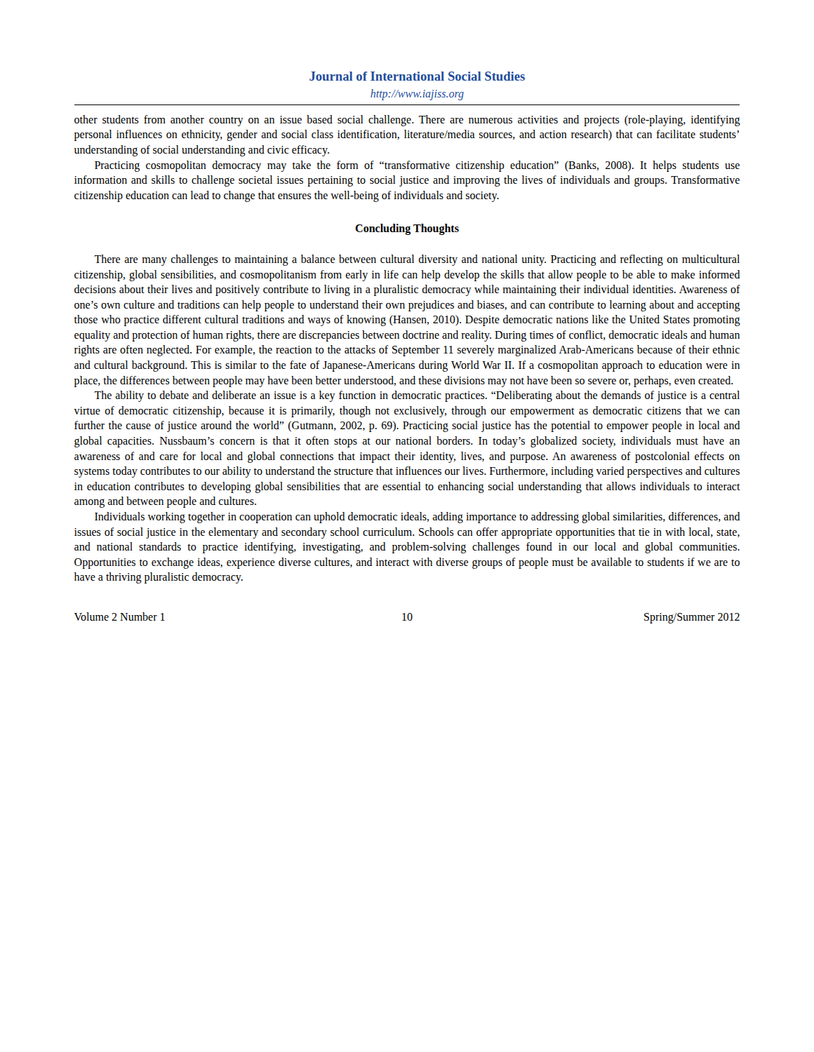Journal of International Social Studies
http://www.iajiss.org
other students from another country on an issue based social challenge. There are numerous activities and projects (role-playing, identifying personal influences on ethnicity, gender and social class identification, literature/media sources, and action research) that can facilitate students’ understanding of social understanding and civic efficacy.
Practicing cosmopolitan democracy may take the form of “transformative citizenship education” (Banks, 2008). It helps students use information and skills to challenge societal issues pertaining to social justice and improving the lives of individuals and groups. Transformative citizenship education can lead to change that ensures the well-being of individuals and society.
Concluding Thoughts
There are many challenges to maintaining a balance between cultural diversity and national unity. Practicing and reflecting on multicultural citizenship, global sensibilities, and cosmopolitanism from early in life can help develop the skills that allow people to be able to make informed decisions about their lives and positively contribute to living in a pluralistic democracy while maintaining their individual identities. Awareness of one’s own culture and traditions can help people to understand their own prejudices and biases, and can contribute to learning about and accepting those who practice different cultural traditions and ways of knowing (Hansen, 2010). Despite democratic nations like the United States promoting equality and protection of human rights, there are discrepancies between doctrine and reality. During times of conflict, democratic ideals and human rights are often neglected. For example, the reaction to the attacks of September 11 severely marginalized Arab-Americans because of their ethnic and cultural background. This is similar to the fate of Japanese-Americans during World War II. If a cosmopolitan approach to education were in place, the differences between people may have been better understood, and these divisions may not have been so severe or, perhaps, even created.
The ability to debate and deliberate an issue is a key function in democratic practices. “Deliberating about the demands of justice is a central virtue of democratic citizenship, because it is primarily, though not exclusively, through our empowerment as democratic citizens that we can further the cause of justice around the world” (Gutmann, 2002, p. 69). Practicing social justice has the potential to empower people in local and global capacities. Nussbaum’s concern is that it often stops at our national borders. In today’s globalized society, individuals must have an awareness of and care for local and global connections that impact their identity, lives, and purpose. An awareness of postcolonial effects on systems today contributes to our ability to understand the structure that influences our lives. Furthermore, including varied perspectives and cultures in education contributes to developing global sensibilities that are essential to enhancing social understanding that allows individuals to interact among and between people and cultures.
Individuals working together in cooperation can uphold democratic ideals, adding importance to addressing global similarities, differences, and issues of social justice in the elementary and secondary school curriculum. Schools can offer appropriate opportunities that tie in with local, state, and national standards to practice identifying, investigating, and problem-solving challenges found in our local and global communities. Opportunities to exchange ideas, experience diverse cultures, and interact with diverse groups of people must be available to students if we are to have a thriving pluralistic democracy.
Volume 2 Number 1
10
Spring/Summer 2012